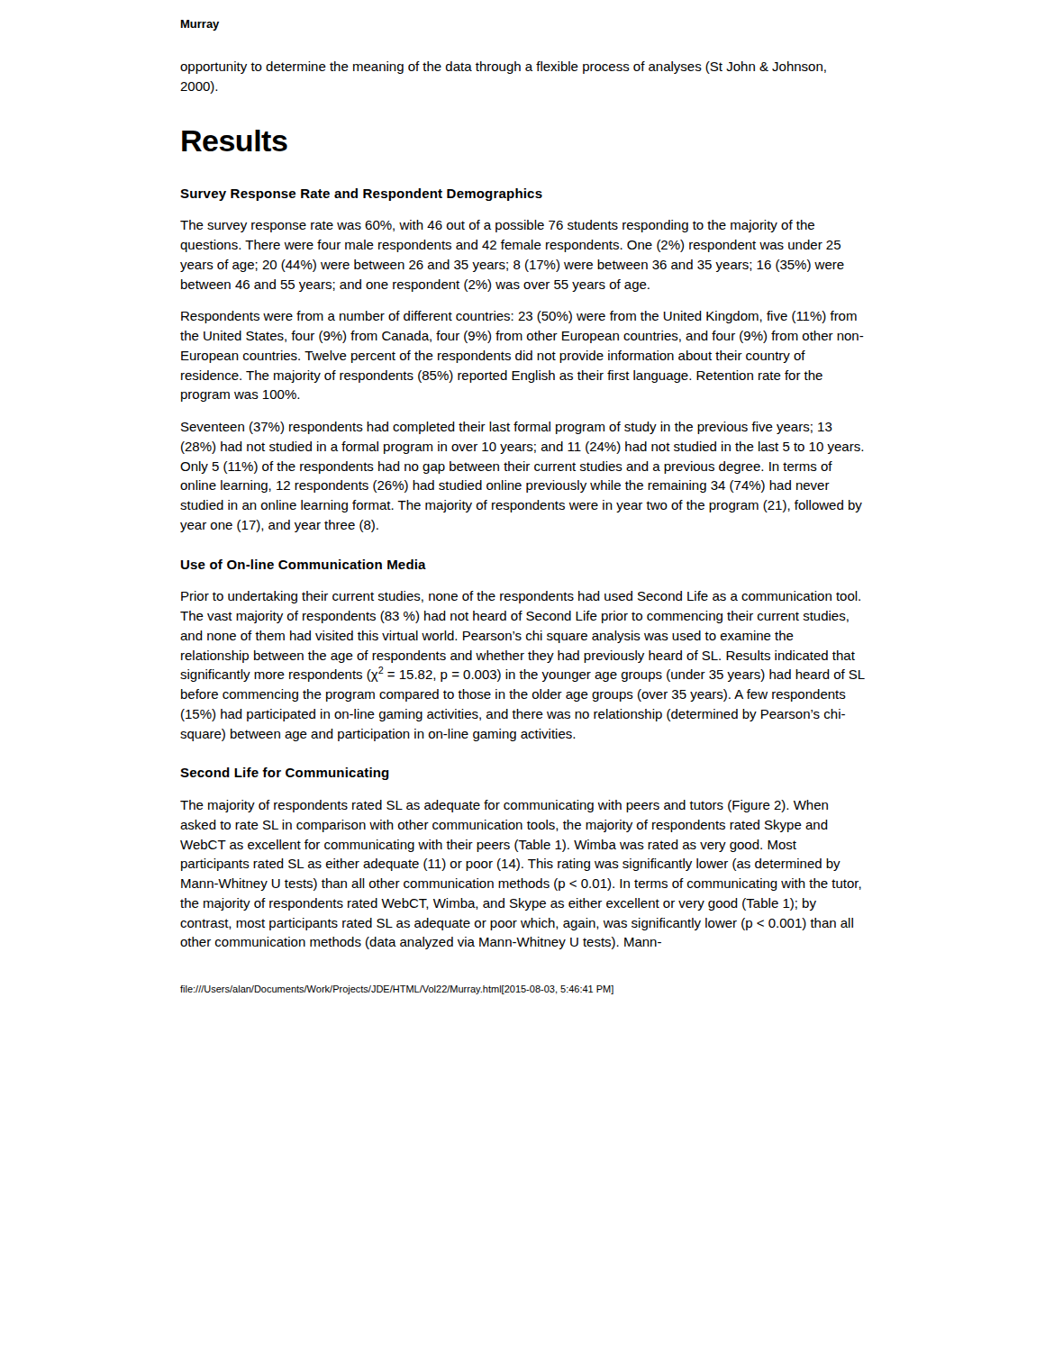Murray
opportunity to determine the meaning of the data through a flexible process of analyses (St John & Johnson, 2000).
Results
Survey Response Rate and Respondent Demographics
The survey response rate was 60%, with 46 out of a possible 76 students responding to the majority of the questions. There were four male respondents and 42 female respondents. One (2%) respondent was under 25 years of age; 20 (44%) were between 26 and 35 years; 8 (17%) were between 36 and 35 years; 16 (35%) were between 46 and 55 years; and one respondent (2%) was over 55 years of age.
Respondents were from a number of different countries: 23 (50%) were from the United Kingdom, five (11%) from the United States, four (9%) from Canada, four (9%) from other European countries, and four (9%) from other non-European countries. Twelve percent of the respondents did not provide information about their country of residence. The majority of respondents (85%) reported English as their first language. Retention rate for the program was 100%.
Seventeen (37%) respondents had completed their last formal program of study in the previous five years; 13 (28%) had not studied in a formal program in over 10 years; and 11 (24%) had not studied in the last 5 to 10 years. Only 5 (11%) of the respondents had no gap between their current studies and a previous degree. In terms of online learning, 12 respondents (26%) had studied online previously while the remaining 34 (74%) had never studied in an online learning format. The majority of respondents were in year two of the program (21), followed by year one (17), and year three (8).
Use of On-line Communication Media
Prior to undertaking their current studies, none of the respondents had used Second Life as a communication tool. The vast majority of respondents (83 %) had not heard of Second Life prior to commencing their current studies, and none of them had visited this virtual world. Pearson’s chi square analysis was used to examine the relationship between the age of respondents and whether they had previously heard of SL. Results indicated that significantly more respondents (χ2 = 15.82, p = 0.003) in the younger age groups (under 35 years) had heard of SL before commencing the program compared to those in the older age groups (over 35 years). A few respondents (15%) had participated in on-line gaming activities, and there was no relationship (determined by Pearson’s chi-square) between age and participation in on-line gaming activities.
Second Life for Communicating
The majority of respondents rated SL as adequate for communicating with peers and tutors (Figure 2). When asked to rate SL in comparison with other communication tools, the majority of respondents rated Skype and WebCT as excellent for communicating with their peers (Table 1). Wimba was rated as very good. Most participants rated SL as either adequate (11) or poor (14). This rating was significantly lower (as determined by Mann-Whitney U tests) than all other communication methods (p < 0.01). In terms of communicating with the tutor, the majority of respondents rated WebCT, Wimba, and Skype as either excellent or very good (Table 1); by contrast, most participants rated SL as adequate or poor which, again, was significantly lower (p < 0.001) than all other communication methods (data analyzed via Mann-Whitney U tests). Mann-
file:///Users/alan/Documents/Work/Projects/JDE/HTML/Vol22/Murray.html[2015-08-03, 5:46:41 PM]